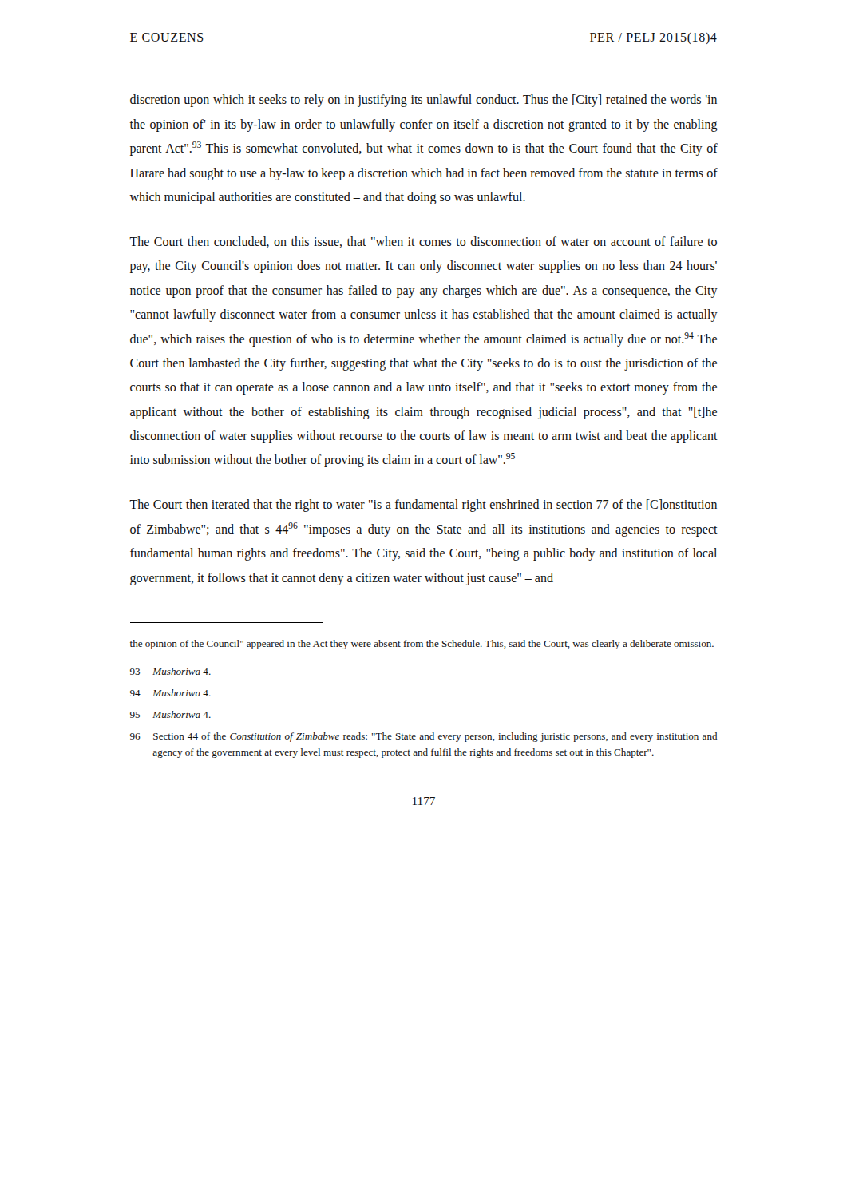E Couzens PER / PELJ 2015(18)4
discretion upon which it seeks to rely on in justifying its unlawful conduct. Thus the [City] retained the words 'in the opinion of' in its by-law in order to unlawfully confer on itself a discretion not granted to it by the enabling parent Act".93 This is somewhat convoluted, but what it comes down to is that the Court found that the City of Harare had sought to use a by-law to keep a discretion which had in fact been removed from the statute in terms of which municipal authorities are constituted – and that doing so was unlawful.
The Court then concluded, on this issue, that "when it comes to disconnection of water on account of failure to pay, the City Council's opinion does not matter. It can only disconnect water supplies on no less than 24 hours' notice upon proof that the consumer has failed to pay any charges which are due". As a consequence, the City "cannot lawfully disconnect water from a consumer unless it has established that the amount claimed is actually due", which raises the question of who is to determine whether the amount claimed is actually due or not.94 The Court then lambasted the City further, suggesting that what the City "seeks to do is to oust the jurisdiction of the courts so that it can operate as a loose cannon and a law unto itself", and that it "seeks to extort money from the applicant without the bother of establishing its claim through recognised judicial process", and that "[t]he disconnection of water supplies without recourse to the courts of law is meant to arm twist and beat the applicant into submission without the bother of proving its claim in a court of law".95
The Court then iterated that the right to water "is a fundamental right enshrined in section 77 of the [C]onstitution of Zimbabwe"; and that s 4496 "imposes a duty on the State and all its institutions and agencies to respect fundamental human rights and freedoms". The City, said the Court, "being a public body and institution of local government, it follows that it cannot deny a citizen water without just cause" – and
the opinion of the Council" appeared in the Act they were absent from the Schedule. This, said the Court, was clearly a deliberate omission.
93
Mushoriwa 4.
94
Mushoriwa 4.
95
Mushoriwa 4.
96
Section 44 of the Constitution of Zimbabwe reads: "The State and every person, including juristic persons, and every institution and agency of the government at every level must respect, protect and fulfil the rights and freedoms set out in this Chapter".
1177